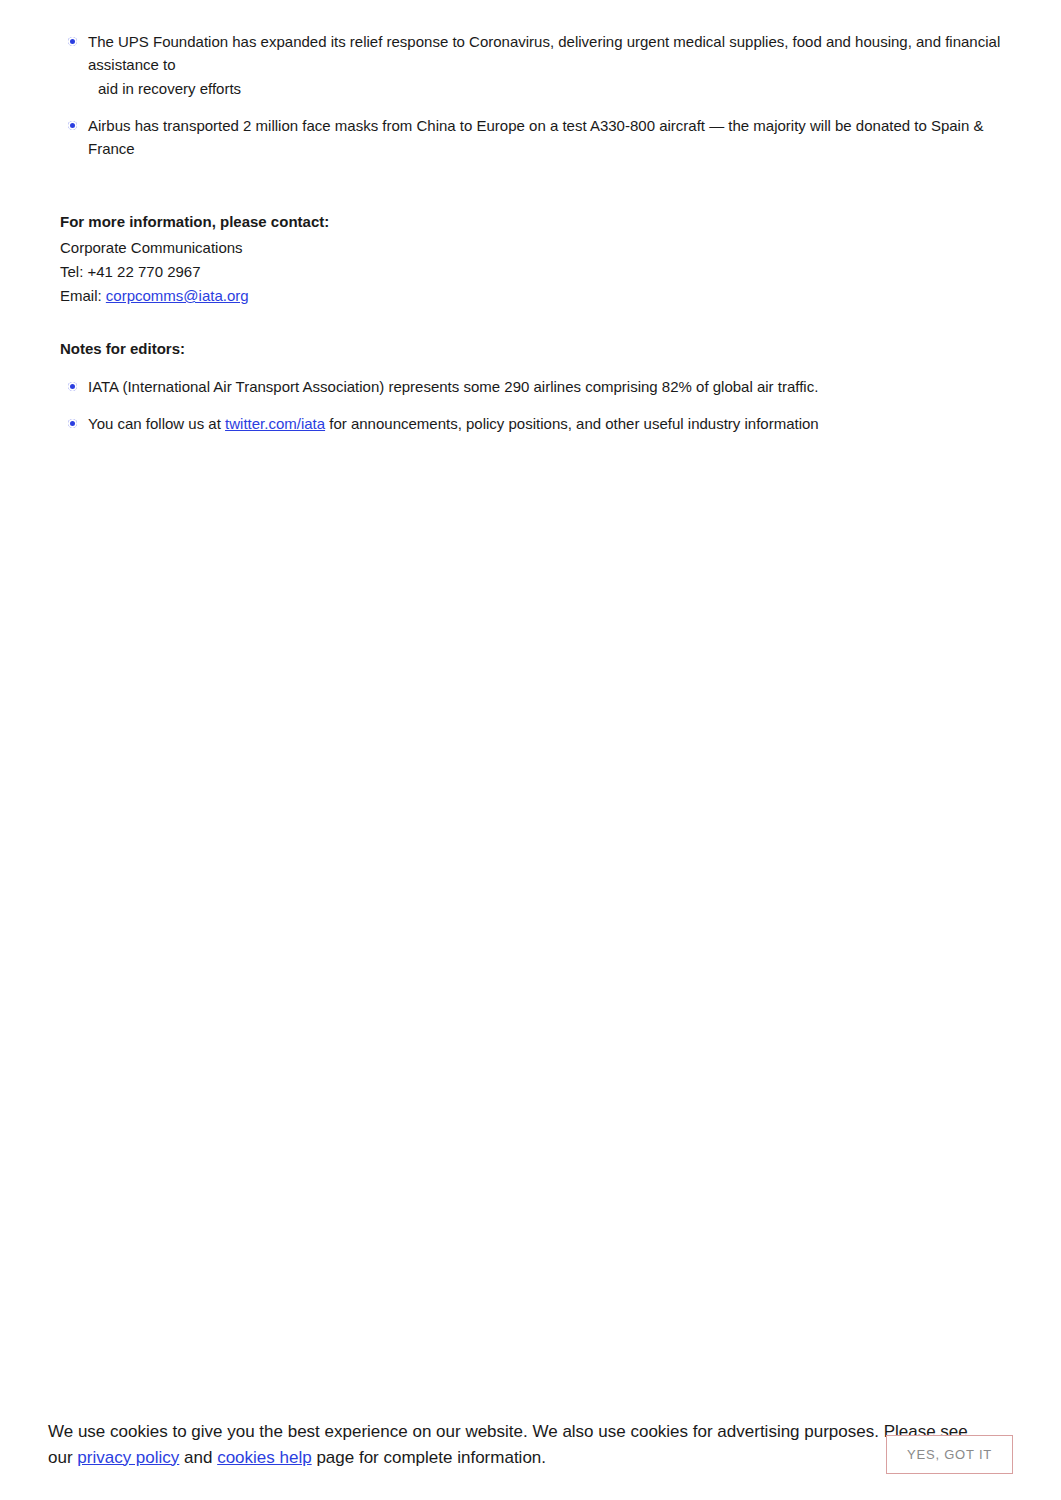The UPS Foundation has expanded its relief response to Coronavirus, delivering urgent medical supplies, food and housing, and financial assistance to aid in recovery efforts
Airbus has transported 2 million face masks from China to Europe on a test A330-800 aircraft — the majority will be donated to Spain & France
For more information, please contact:
Corporate Communications
Tel: +41 22 770 2967
Email: corpcomms@iata.org
Notes for editors:
IATA (International Air Transport Association) represents some 290 airlines comprising 82% of global air traffic.
You can follow us at twitter.com/iata for announcements, policy positions, and other useful industry information
We use cookies to give you the best experience on our website. We also use cookies for advertising purposes. Please see our privacy policy and cookies help page for complete information.
YES, GOT IT